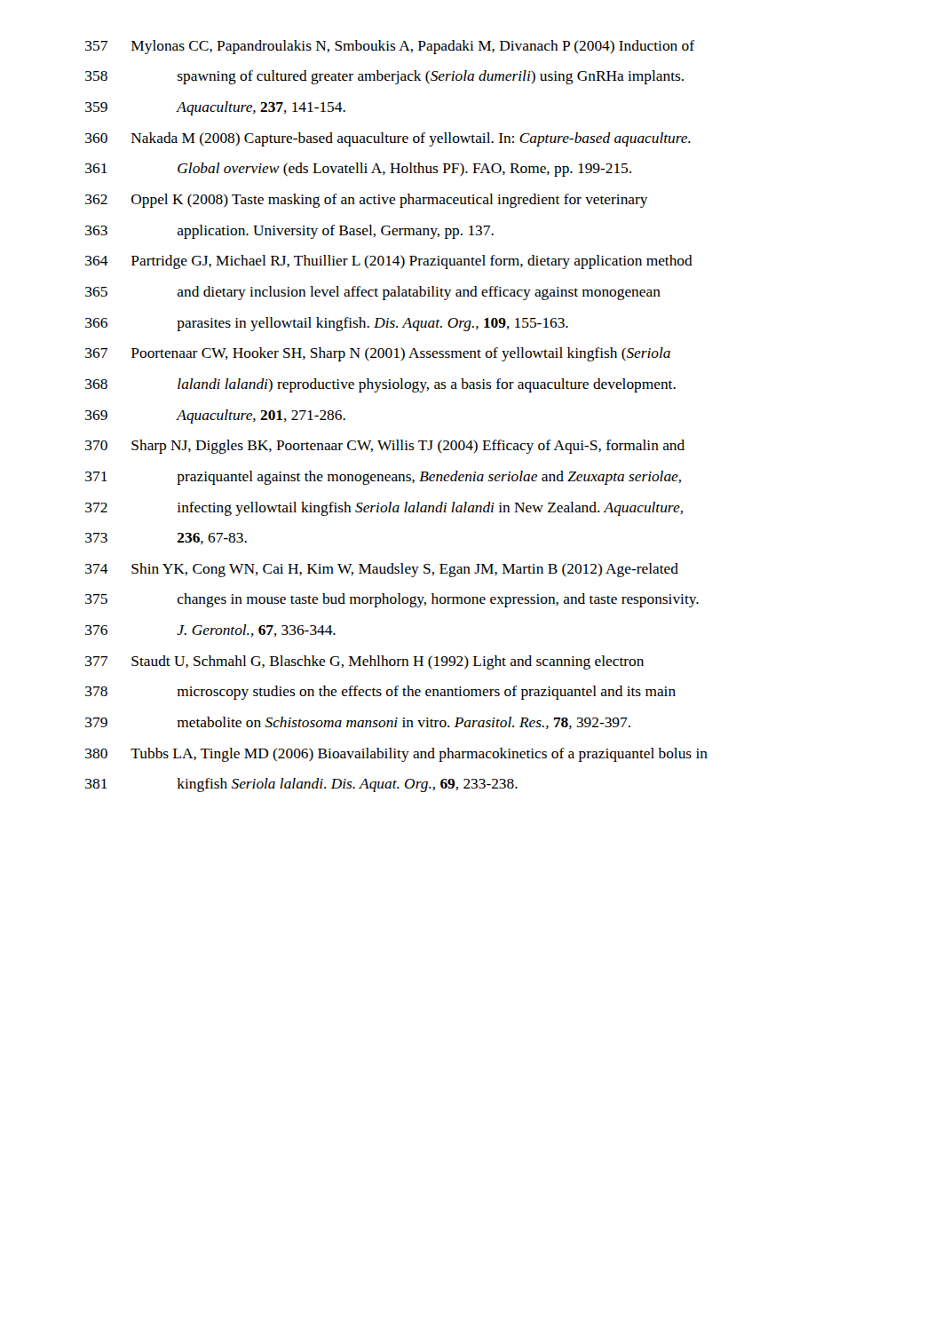Mylonas CC, Papandroulakis N, Smboukis A, Papadaki M, Divanach P (2004) Induction of
spawning of cultured greater amberjack (Seriola dumerili) using GnRHa implants.
Aquaculture, 237, 141-154.
Nakada M (2008) Capture-based aquaculture of yellowtail. In: Capture-based aquaculture.
Global overview (eds Lovatelli A, Holthus PF). FAO, Rome, pp. 199-215.
Oppel K (2008) Taste masking of an active pharmaceutical ingredient for veterinary
application. University of Basel, Germany, pp. 137.
Partridge GJ, Michael RJ, Thuillier L (2014) Praziquantel form, dietary application method
and dietary inclusion level affect palatability and efficacy against monogenean
parasites in yellowtail kingfish. Dis. Aquat. Org., 109, 155-163.
Poortenaar CW, Hooker SH, Sharp N (2001) Assessment of yellowtail kingfish (Seriola
lalandi lalandi) reproductive physiology, as a basis for aquaculture development.
Aquaculture, 201, 271-286.
Sharp NJ, Diggles BK, Poortenaar CW, Willis TJ (2004) Efficacy of Aqui-S, formalin and
praziquantel against the monogeneans, Benedenia seriolae and Zeuxapta seriolae,
infecting yellowtail kingfish Seriola lalandi lalandi in New Zealand. Aquaculture,
236, 67-83.
Shin YK, Cong WN, Cai H, Kim W, Maudsley S, Egan JM, Martin B (2012) Age-related
changes in mouse taste bud morphology, hormone expression, and taste responsivity.
J. Gerontol., 67, 336-344.
Staudt U, Schmahl G, Blaschke G, Mehlhorn H (1992) Light and scanning electron
microscopy studies on the effects of the enantiomers of praziquantel and its main
metabolite on Schistosoma mansoni in vitro. Parasitol. Res., 78, 392-397.
Tubbs LA, Tingle MD (2006) Bioavailability and pharmacokinetics of a praziquantel bolus in
kingfish Seriola lalandi. Dis. Aquat. Org., 69, 233-238.